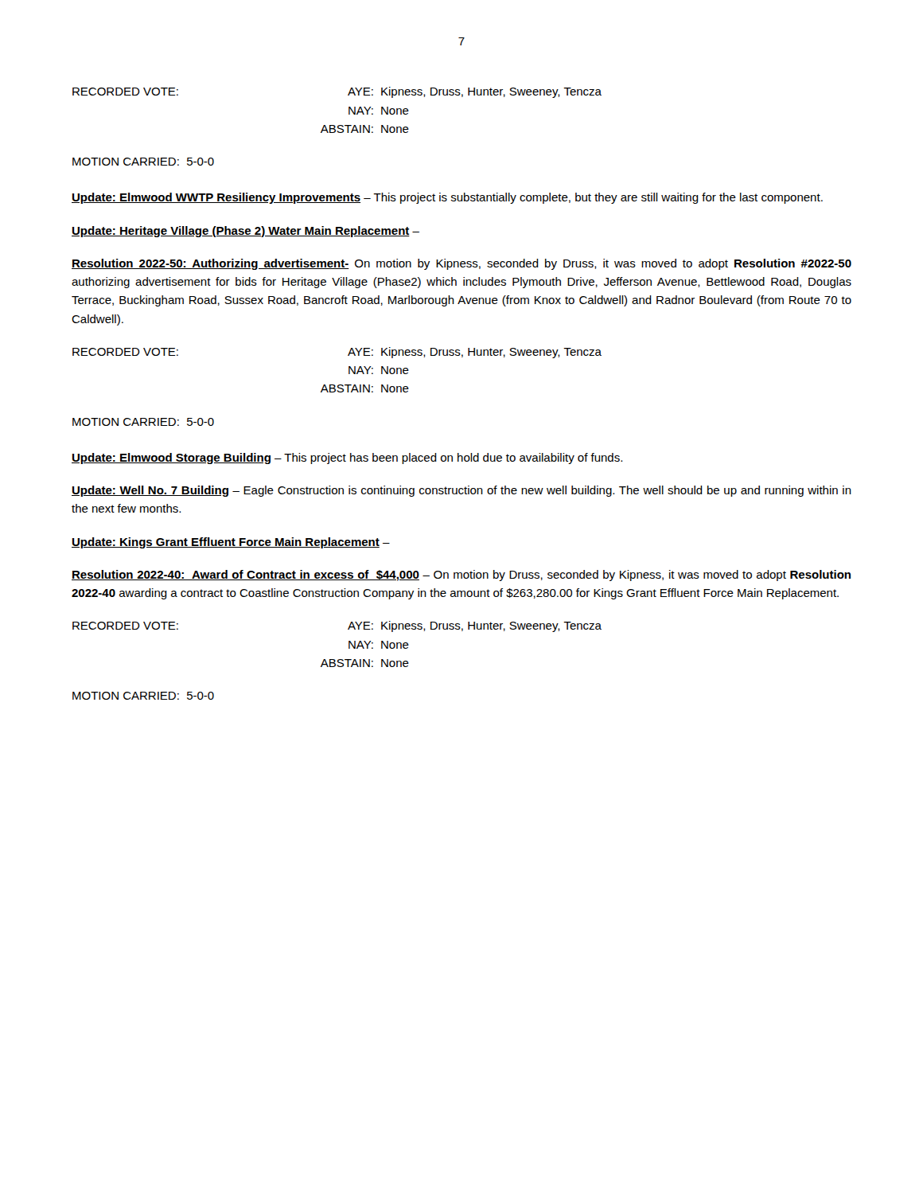7
RECORDED VOTE: AYE: Kipness, Druss, Hunter, Sweeney, Tencza
NAY: None
ABSTAIN: None
MOTION CARRIED: 5-0-0
Update: Elmwood WWTP Resiliency Improvements – This project is substantially complete, but they are still waiting for the last component.
Update: Heritage Village (Phase 2) Water Main Replacement –
Resolution 2022-50: Authorizing advertisement- On motion by Kipness, seconded by Druss, it was moved to adopt Resolution #2022-50 authorizing advertisement for bids for Heritage Village (Phase2) which includes Plymouth Drive, Jefferson Avenue, Bettlewood Road, Douglas Terrace, Buckingham Road, Sussex Road, Bancroft Road, Marlborough Avenue (from Knox to Caldwell) and Radnor Boulevard (from Route 70 to Caldwell).
RECORDED VOTE: AYE: Kipness, Druss, Hunter, Sweeney, Tencza
NAY: None
ABSTAIN: None
MOTION CARRIED: 5-0-0
Update: Elmwood Storage Building – This project has been placed on hold due to availability of funds.
Update: Well No. 7 Building – Eagle Construction is continuing construction of the new well building. The well should be up and running within in the next few months.
Update: Kings Grant Effluent Force Main Replacement –
Resolution 2022-40: Award of Contract in excess of $44,000 – On motion by Druss, seconded by Kipness, it was moved to adopt Resolution 2022-40 awarding a contract to Coastline Construction Company in the amount of $263,280.00 for Kings Grant Effluent Force Main Replacement.
RECORDED VOTE: AYE: Kipness, Druss, Hunter, Sweeney, Tencza
NAY: None
ABSTAIN: None
MOTION CARRIED: 5-0-0